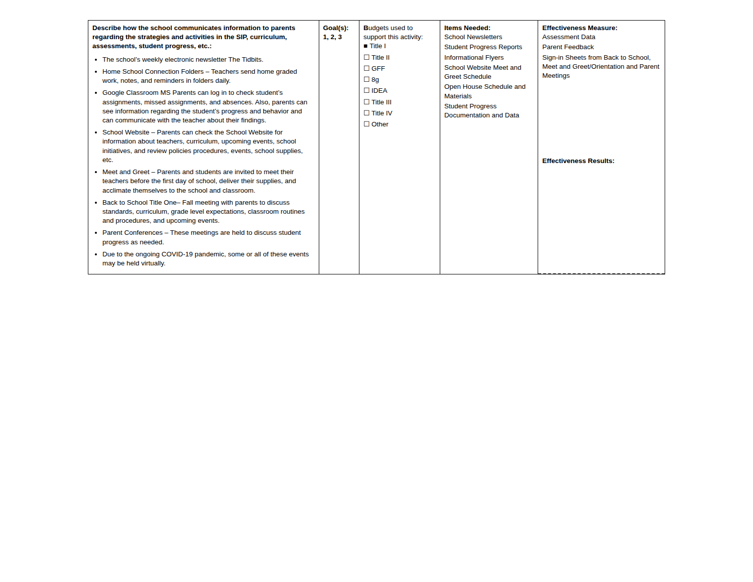| Describe how the school communicates information to parents regarding the strategies and activities in the SIP, curriculum, assessments, student progress, etc.: The school’s weekly electronic newsletter The Tidbits. Home School Connection Folders – Teachers send home graded work, notes, and reminders in folders daily. Google Classroom MS Parents can log in to check student’s assignments, missed assignments, and absences. Also, parents can see information regarding the student’s progress and behavior and can communicate with the teacher about their findings. School Website – Parents can check the School Website for information about teachers, curriculum, upcoming events, school initiatives, and review policies procedures, events, school supplies, etc. Meet and Greet – Parents and students are invited to meet their teachers before the first day of school, deliver their supplies, and acclimate themselves to the school and classroom. Back to School Title One– Fall meeting with parents to discuss standards, curriculum, grade level expectations, classroom routines and procedures, and upcoming events. Parent Conferences – These meetings are held to discuss student progress as needed. Due to the ongoing COVID-19 pandemic, some or all of these events may be held virtually. | Goal(s): 1, 2, 3 | B udgets used to support this activity: Title I Title II GFF 8g IDEA Title III Title IV Other | Items Needed: School Newsletters Student Progress Reports Informational Flyers School Website Meet and Greet Schedule Open House Schedule and Materials Student Progress Documentation and Data | Effectiveness Measure: Assessment Data Parent Feedback Sign-in Sheets from Back to School, Meet and Greet/Orientation and Parent Meetings Effectiveness Results: |